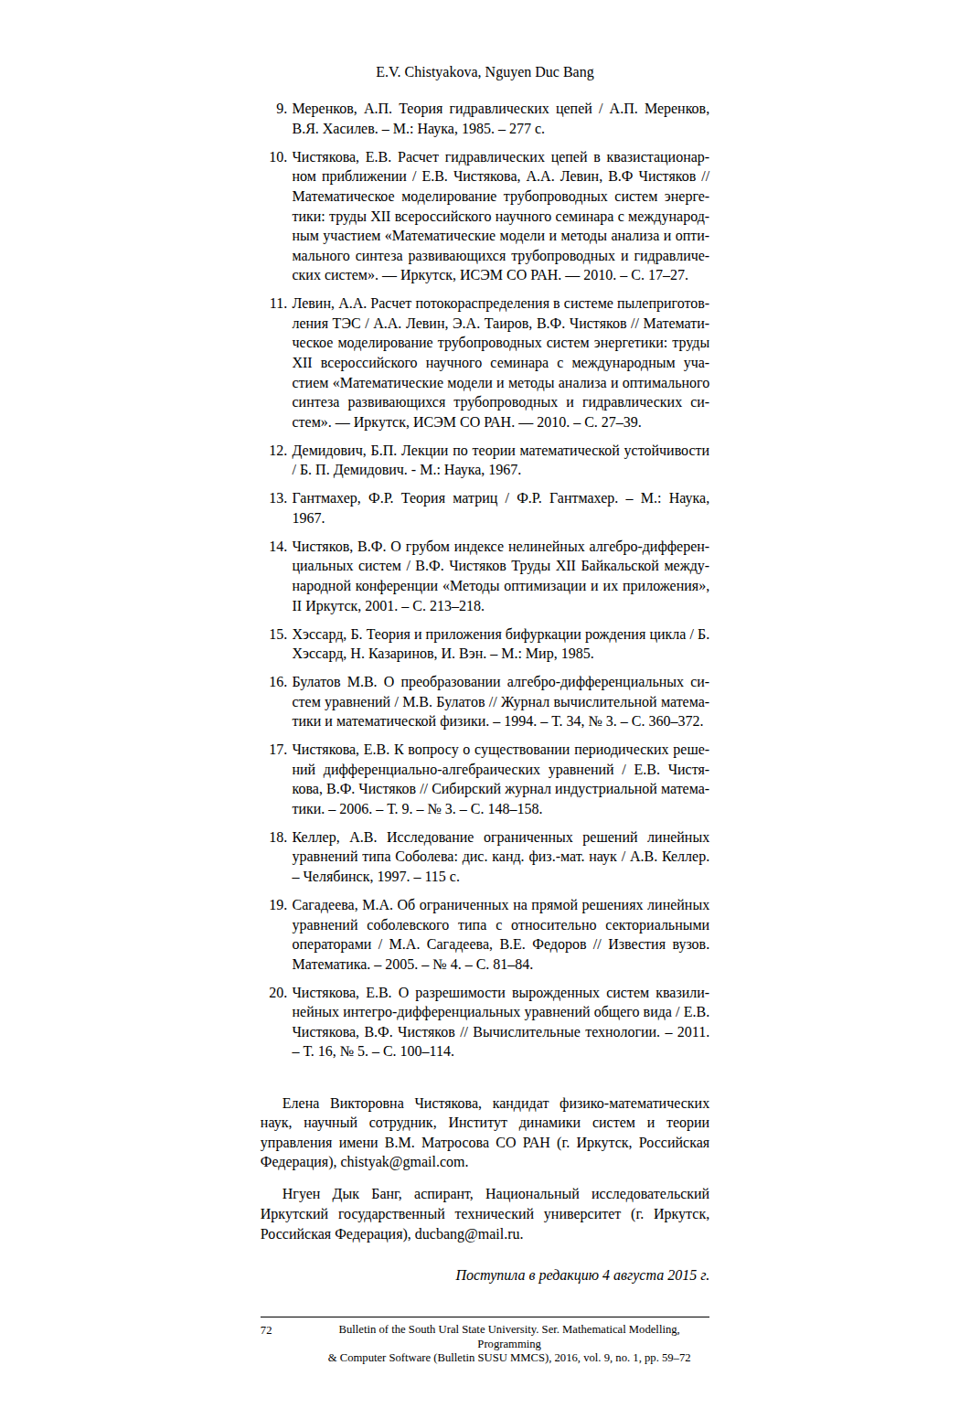E.V. Chistyakova, Nguyen Duc Bang
9. Меренков, А.П. Теория гидравлических цепей / А.П. Меренков, В.Я. Хасилев. – М.: Наука, 1985. – 277 с.
10. Чистякова, Е.В. Расчет гидравлических цепей в квазистационарном приближении / Е.В. Чистякова, А.А. Левин, В.Ф Чистяков // Математическое моделирование трубопроводных систем энергетики: труды XII всероссийского научного семинара с международным участием «Математические модели и методы анализа и оптимального синтеза развивающихся трубопроводных и гидравлических систем». — Иркутск, ИСЭМ СО РАН. — 2010. – С. 17–27.
11. Левин, А.А. Расчет потокораспределения в системе пылеприготовления ТЭС / А.А. Левин, Э.А. Таиров, В.Ф. Чистяков // Математическое моделирование трубопроводных систем энергетики: труды XII всероссийского научного семинара с международным участием «Математические модели и методы анализа и оптимального синтеза развивающихся трубопроводных и гидравлических систем». — Иркутск, ИСЭМ СО РАН. — 2010. – С. 27–39.
12. Демидович, Б.П. Лекции по теории математической устойчивости / Б. П. Демидович. - М.: Наука, 1967.
13. Гантмахер, Ф.Р. Теория матриц / Ф.Р. Гантмахер. – М.: Наука, 1967.
14. Чистяков, В.Ф. О грубом индексе нелинейных алгебро-дифференциальных систем / В.Ф. Чистяков Труды XII Байкальской международной конференции «Методы оптимизации и их приложения», II Иркутск, 2001. – С. 213–218.
15. Хэссард, Б. Теория и приложения бифуркации рождения цикла / Б. Хэссард, Н. Казаринов, И. Вэн. – М.: Мир, 1985.
16. Булатов М.В. О преобразовании алгебро-дифференциальных систем уравнений / М.В. Булатов // Журнал вычислительной математики и математической физики. – 1994. – Т. 34, № 3. – С. 360–372.
17. Чистякова, Е.В. К вопросу о существовании периодических решений дифференциально-алгебраических уравнений / Е.В. Чистякова, В.Ф. Чистяков // Сибирский журнал индустриальной математики. – 2006. – Т. 9. – № 3. – С. 148–158.
18. Келлер, А.В. Исследование ограниченных решений линейных уравнений типа Соболева: дис. канд. физ.-мат. наук / А.В. Келлер. – Челябинск, 1997. – 115 с.
19. Сагадеева, М.А. Об ограниченных на прямой решениях линейных уравнений соболевского типа с относительно секториальными операторами / М.А. Сагадеева, В.Е. Федоров // Известия вузов. Математика. – 2005. – № 4. – С. 81–84.
20. Чистякова, Е.В. О разрешимости вырожденных систем квазилинейных интегро-дифференциальных уравнений общего вида / Е.В. Чистякова, В.Ф. Чистяков // Вычислительные технологии. – 2011. – Т. 16, № 5. – С. 100–114.
Елена Викторовна Чистякова, кандидат физико-математических наук, научный сотрудник, Институт динамики систем и теории управления имени В.М. Матросова СО РАН (г. Иркутск, Российская Федерация), chistyak@gmail.com.
Нгуен Дык Банг, аспирант, Национальный исследовательский Иркутский государственный технический университет (г. Иркутск, Российская Федерация), ducbang@mail.ru.
Поступила в редакцию 4 августа 2015 г.
72
Bulletin of the South Ural State University. Ser. Mathematical Modelling, Programming
& Computer Software (Bulletin SUSU MMCS), 2016, vol. 9, no. 1, pp. 59–72